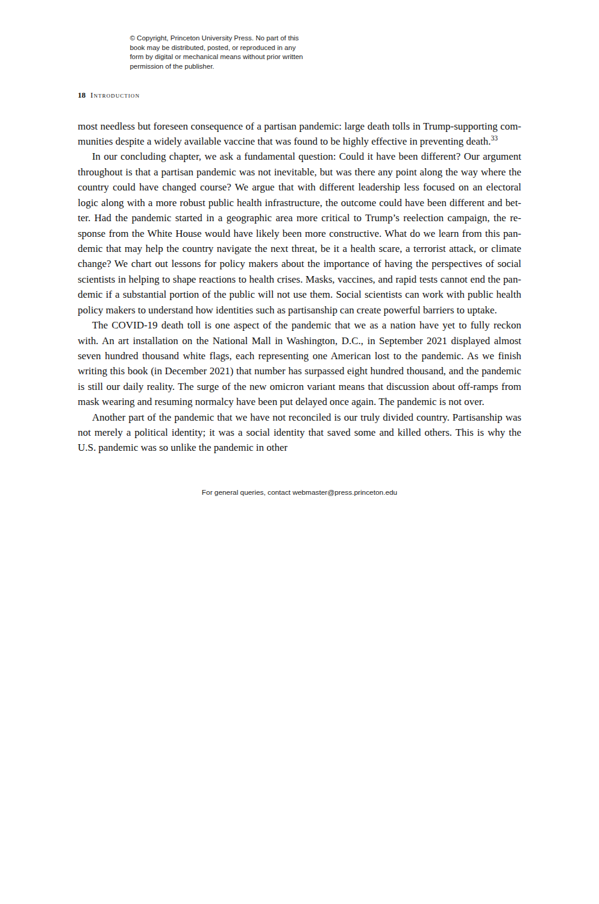© Copyright, Princeton University Press. No part of this book may be distributed, posted, or reproduced in any form by digital or mechanical means without prior written permission of the publisher.
18 Introduction
most needless but foreseen consequence of a partisan pandemic: large death tolls in Trump-supporting communities despite a widely available vaccine that was found to be highly effective in preventing death.33
In our concluding chapter, we ask a fundamental question: Could it have been different? Our argument throughout is that a partisan pandemic was not inevitable, but was there any point along the way where the country could have changed course? We argue that with different leadership less focused on an electoral logic along with a more robust public health infrastructure, the outcome could have been different and better. Had the pandemic started in a geographic area more critical to Trump’s reelection campaign, the response from the White House would have likely been more constructive. What do we learn from this pandemic that may help the country navigate the next threat, be it a health scare, a terrorist attack, or climate change? We chart out lessons for policy makers about the importance of having the perspectives of social scientists in helping to shape reactions to health crises. Masks, vaccines, and rapid tests cannot end the pandemic if a substantial portion of the public will not use them. Social scientists can work with public health policy makers to understand how identities such as partisanship can create powerful barriers to uptake.
The COVID-19 death toll is one aspect of the pandemic that we as a nation have yet to fully reckon with. An art installation on the National Mall in Washington, D.C., in September 2021 displayed almost seven hundred thousand white flags, each representing one American lost to the pandemic. As we finish writing this book (in December 2021) that number has surpassed eight hundred thousand, and the pandemic is still our daily reality. The surge of the new omicron variant means that discussion about off-ramps from mask wearing and resuming normalcy have been put delayed once again. The pandemic is not over.
Another part of the pandemic that we have not reconciled is our truly divided country. Partisanship was not merely a political identity; it was a social identity that saved some and killed others. This is why the U.S. pandemic was so unlike the pandemic in other
For general queries, contact webmaster@press.princeton.edu